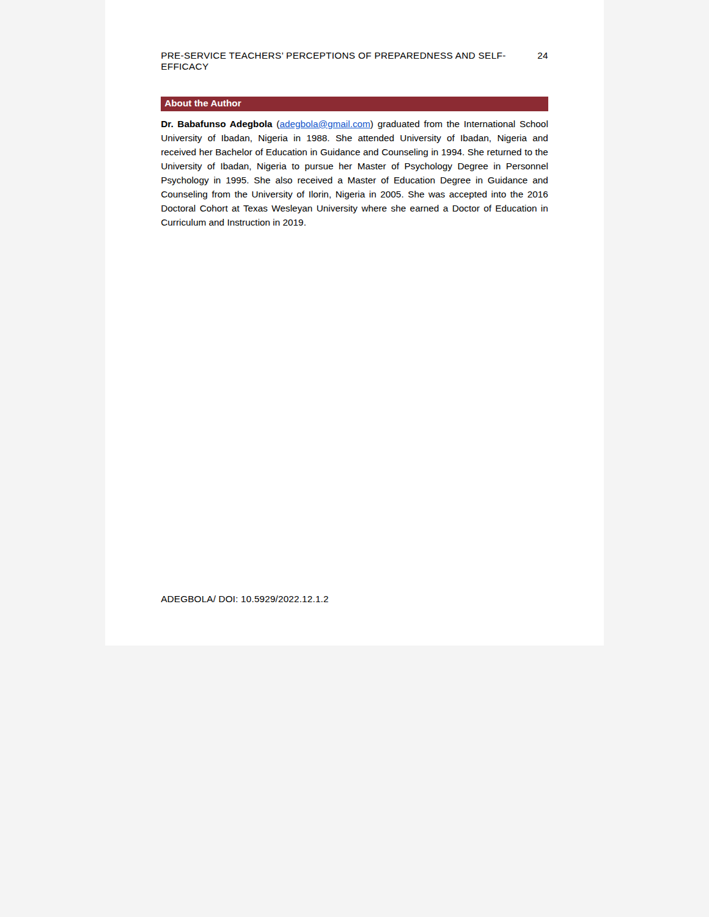Pre-Service Teachers’ Perceptions of Preparedness and Self-Efficacy 24
About the Author
Dr. Babafunso Adegbola (adegbola@gmail.com) graduated from the International School University of Ibadan, Nigeria in 1988. She attended University of Ibadan, Nigeria and received her Bachelor of Education in Guidance and Counseling in 1994. She returned to the University of Ibadan, Nigeria to pursue her Master of Psychology Degree in Personnel Psychology in 1995. She also received a Master of Education Degree in Guidance and Counseling from the University of Ilorin, Nigeria in 2005. She was accepted into the 2016 Doctoral Cohort at Texas Wesleyan University where she earned a Doctor of Education in Curriculum and Instruction in 2019.
ADEGBOLA/ DOI: 10.5929/2022.12.1.2